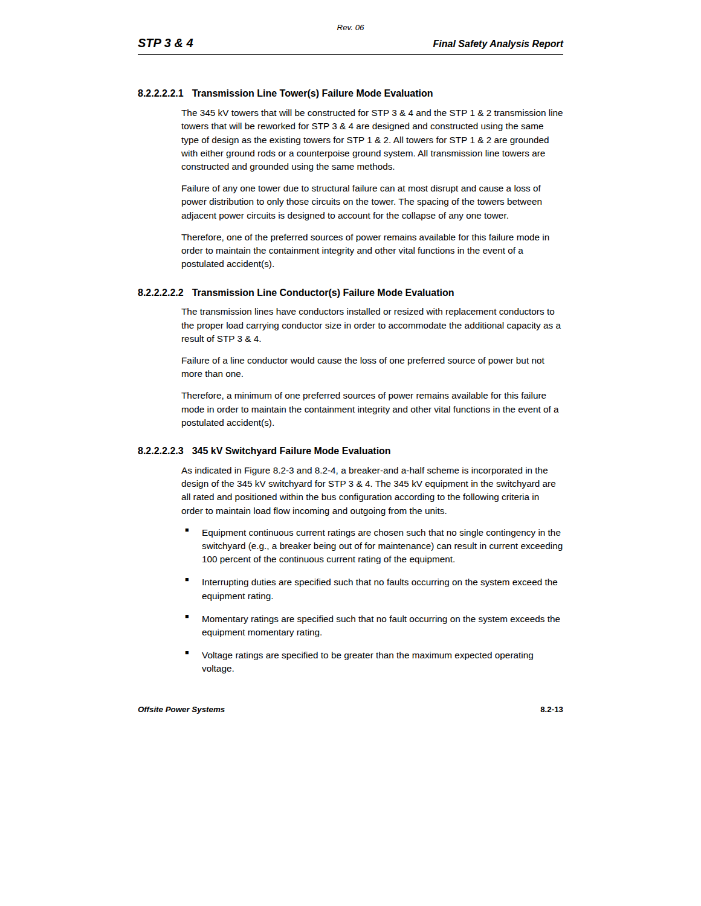Rev. 06
STP 3 & 4
Final Safety Analysis Report
8.2.2.2.2.1 Transmission Line Tower(s) Failure Mode Evaluation
The 345 kV towers that will be constructed for STP 3 & 4 and the STP 1 & 2 transmission line towers that will be reworked for STP 3 & 4 are designed and constructed using the same type of design as the existing towers for STP 1 & 2. All towers for STP 1 & 2 are grounded with either ground rods or a counterpoise ground system. All transmission line towers are constructed and grounded using the same methods.
Failure of any one tower due to structural failure can at most disrupt and cause a loss of power distribution to only those circuits on the tower. The spacing of the towers between adjacent power circuits is designed to account for the collapse of any one tower.
Therefore, one of the preferred sources of power remains available for this failure mode in order to maintain the containment integrity and other vital functions in the event of a postulated accident(s).
8.2.2.2.2.2 Transmission Line Conductor(s) Failure Mode Evaluation
The transmission lines have conductors installed or resized with replacement conductors to the proper load carrying conductor size in order to accommodate the additional capacity as a result of STP 3 & 4.
Failure of a line conductor would cause the loss of one preferred source of power but not more than one.
Therefore, a minimum of one preferred sources of power remains available for this failure mode in order to maintain the containment integrity and other vital functions in the event of a postulated accident(s).
8.2.2.2.2.3345 kV Switchyard Failure Mode Evaluation
As indicated in Figure 8.2-3 and 8.2-4, a breaker-and a-half scheme is incorporated in the design of the 345 kV switchyard for STP 3 & 4. The 345 kV equipment in the switchyard are all rated and positioned within the bus configuration according to the following criteria in order to maintain load flow incoming and outgoing from the units.
Equipment continuous current ratings are chosen such that no single contingency in the switchyard (e.g., a breaker being out of for maintenance) can result in current exceeding 100 percent of the continuous current rating of the equipment.
Interrupting duties are specified such that no faults occurring on the system exceed the equipment rating.
Momentary ratings are specified such that no fault occurring on the system exceeds the equipment momentary rating.
Voltage ratings are specified to be greater than the maximum expected operating voltage.
Offsite Power Systems
8.2-13